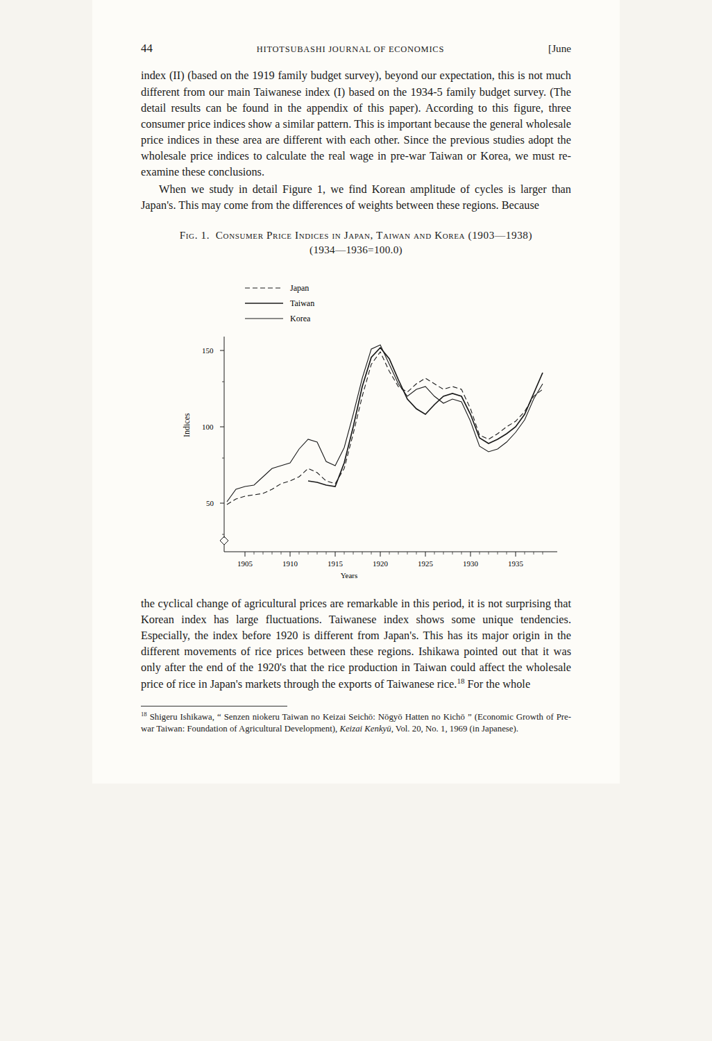44 Hitotsubashi Journal of Economics [June
index (II) (based on the 1919 family budget survey), beyond our expectation, this is not much different from our main Taiwanese index (I) based on the 1934-5 family budget survey. (The detail results can be found in the appendix of this paper). According to this figure, three consumer price indices show a similar pattern. This is important because the general wholesale price indices in these area are different with each other. Since the previous studies adopt the wholesale price indices to calculate the real wage in pre-war Taiwan or Korea, we must re-examine these conclusions.
When we study in detail Figure 1, we find Korean amplitude of cycles is larger than Japan's. This may come from the differences of weights between these regions. Because
Fig. 1. Consumer Price Indices in Japan, Taiwan and Korea (1903—1938) (1934—1936=100.0)
Japan Taiwan Korea 150 100 50 Indices 1905 1910 1915 1920 1925 1930 1935 Years
the cyclical change of agricultural prices are remarkable in this period, it is not surprising that Korean index has large fluctuations. Taiwanese index shows some unique tendencies. Especially, the index before 1920 is different from Japan's. This has its major origin in the different movements of rice prices between these regions. Ishikawa pointed out that it was only after the end of the 1920's that the rice production in Taiwan could affect the wholesale price of rice in Japan's markets through the exports of Taiwanese rice.18 For the whole
18 Shigeru Ishikawa, “ Senzen niokeru Taiwan no Keizai Seichō: Nōgyō Hatten no Kichō ” (Economic Growth of Pre-war Taiwan: Foundation of Agricultural Development), Keizai Kenkyū, Vol. 20, No. 1, 1969 (in Japanese).